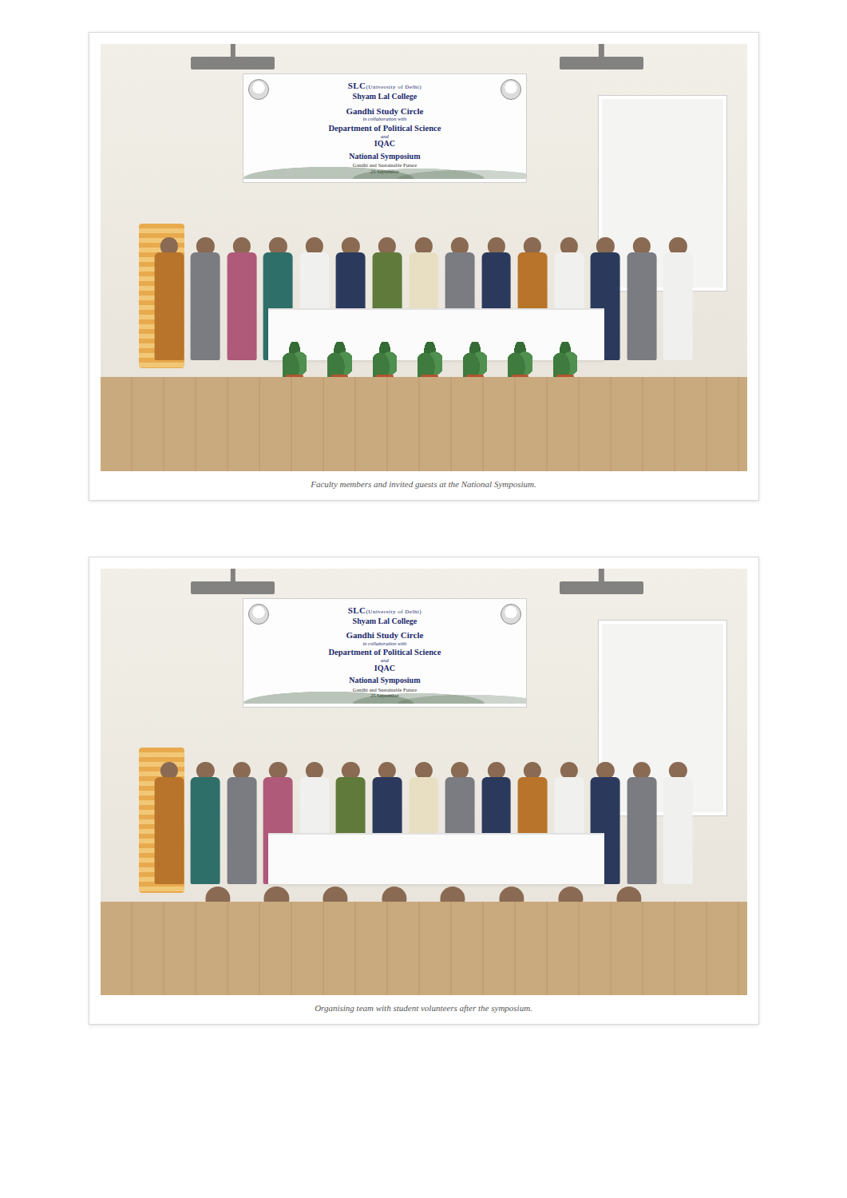Photographs of the National Symposium organised by Gandhi Study Circle, Department of Political Science and IQAC, Shyam Lal College, University of Delhi
SLC(University of Delhi)
Shyam Lal College
Gandhi Study Circle
in collaboration with
Department of Political Science
and
IQAC
National Symposium
Gandhi and Sustainable Future
25 September
Faculty members and invited guests at the National Symposium.
SLC(University of Delhi)
Shyam Lal College
Gandhi Study Circle
in collaboration with
Department of Political Science
and
IQAC
National Symposium
Gandhi and Sustainable Future
25 September
Organising team with student volunteers after the symposium.